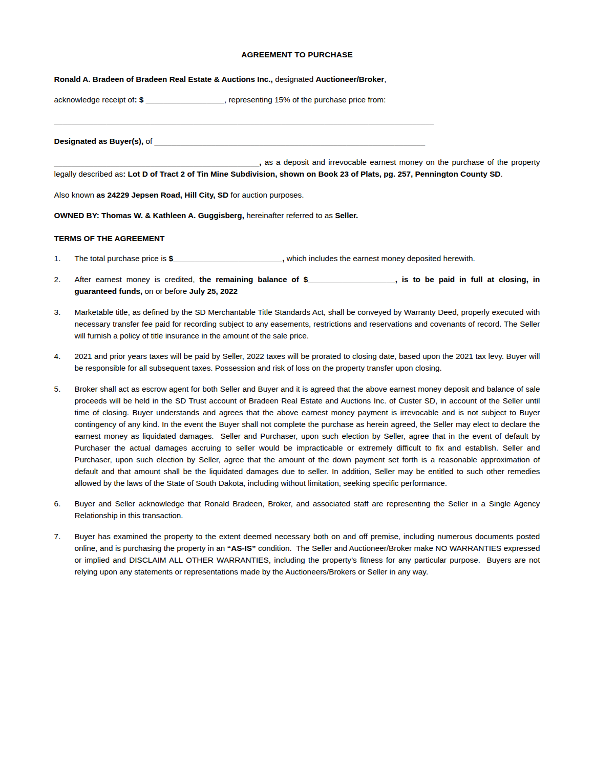AGREEMENT TO PURCHASE
Ronald A. Bradeen of Bradeen Real Estate & Auctions Inc., designated Auctioneer/Broker,
acknowledge receipt of: $ __________________, representing 15% of the purchase price from:
_______________________________________________________________________________________
Designated as Buyer(s), of ______________________________________________________________
_______________________________________________, as a deposit and irrevocable earnest money on the purchase of the property legally described as: Lot D of Tract 2 of Tin Mine Subdivision, shown on Book 23 of Plats, pg. 257, Pennington County SD.
Also known as 24229 Jepsen Road, Hill City, SD for auction purposes.
OWNED BY: Thomas W. & Kathleen A. Guggisberg, hereinafter referred to as Seller.
TERMS OF THE AGREEMENT
The total purchase price is $_________________________, which includes the earnest money deposited herewith.
After earnest money is credited, the remaining balance of $____________________, is to be paid in full at closing, in guaranteed funds, on or before July 25, 2022
Marketable title, as defined by the SD Merchantable Title Standards Act, shall be conveyed by Warranty Deed, properly executed with necessary transfer fee paid for recording subject to any easements, restrictions and reservations and covenants of record. The Seller will furnish a policy of title insurance in the amount of the sale price.
2021 and prior years taxes will be paid by Seller, 2022 taxes will be prorated to closing date, based upon the 2021 tax levy. Buyer will be responsible for all subsequent taxes. Possession and risk of loss on the property transfer upon closing.
Broker shall act as escrow agent for both Seller and Buyer and it is agreed that the above earnest money deposit and balance of sale proceeds will be held in the SD Trust account of Bradeen Real Estate and Auctions Inc. of Custer SD, in account of the Seller until time of closing. Buyer understands and agrees that the above earnest money payment is irrevocable and is not subject to Buyer contingency of any kind. In the event the Buyer shall not complete the purchase as herein agreed, the Seller may elect to declare the earnest money as liquidated damages. Seller and Purchaser, upon such election by Seller, agree that in the event of default by Purchaser the actual damages accruing to seller would be impracticable or extremely difficult to fix and establish. Seller and Purchaser, upon such election by Seller, agree that the amount of the down payment set forth is a reasonable approximation of default and that amount shall be the liquidated damages due to seller. In addition, Seller may be entitled to such other remedies allowed by the laws of the State of South Dakota, including without limitation, seeking specific performance.
Buyer and Seller acknowledge that Ronald Bradeen, Broker, and associated staff are representing the Seller in a Single Agency Relationship in this transaction.
Buyer has examined the property to the extent deemed necessary both on and off premise, including numerous documents posted online, and is purchasing the property in an “AS-IS” condition. The Seller and Auctioneer/Broker make NO WARRANTIES expressed or implied and DISCLAIM ALL OTHER WARRANTIES, including the property’s fitness for any particular purpose. Buyers are not relying upon any statements or representations made by the Auctioneers/Brokers or Seller in any way.